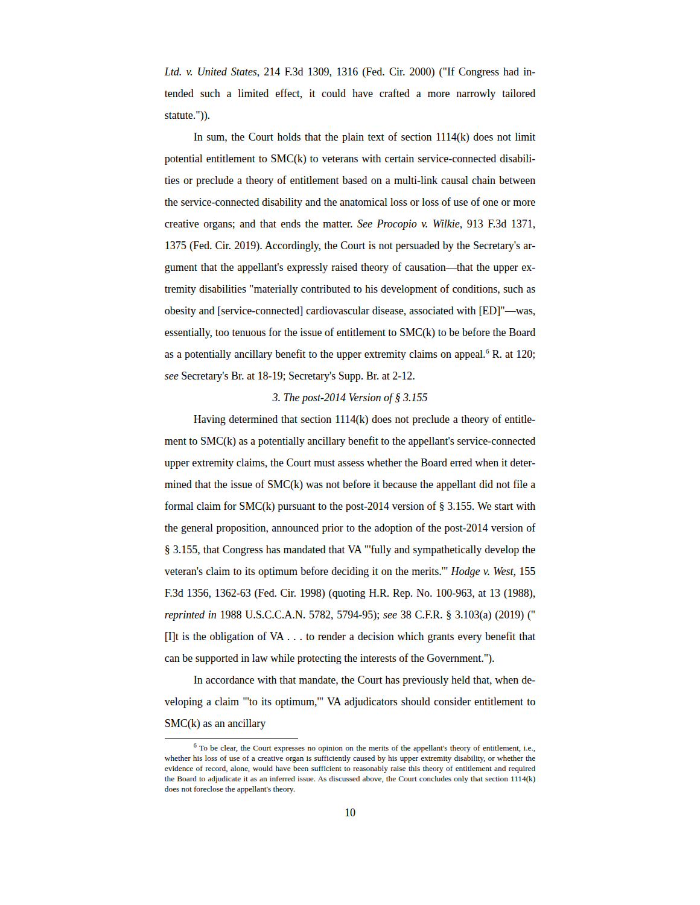Ltd. v. United States, 214 F.3d 1309, 1316 (Fed. Cir. 2000) ("If Congress had intended such a limited effect, it could have crafted a more narrowly tailored statute.")).
In sum, the Court holds that the plain text of section 1114(k) does not limit potential entitlement to SMC(k) to veterans with certain service-connected disabilities or preclude a theory of entitlement based on a multi-link causal chain between the service-connected disability and the anatomical loss or loss of use of one or more creative organs; and that ends the matter. See Procopio v. Wilkie, 913 F.3d 1371, 1375 (Fed. Cir. 2019). Accordingly, the Court is not persuaded by the Secretary's argument that the appellant's expressly raised theory of causation—that the upper extremity disabilities "materially contributed to his development of conditions, such as obesity and [service-connected] cardiovascular disease, associated with [ED]"—was, essentially, too tenuous for the issue of entitlement to SMC(k) to be before the Board as a potentially ancillary benefit to the upper extremity claims on appeal.6 R. at 120; see Secretary's Br. at 18-19; Secretary's Supp. Br. at 2-12.
3. The post-2014 Version of § 3.155
Having determined that section 1114(k) does not preclude a theory of entitlement to SMC(k) as a potentially ancillary benefit to the appellant's service-connected upper extremity claims, the Court must assess whether the Board erred when it determined that the issue of SMC(k) was not before it because the appellant did not file a formal claim for SMC(k) pursuant to the post-2014 version of § 3.155. We start with the general proposition, announced prior to the adoption of the post-2014 version of § 3.155, that Congress has mandated that VA "'fully and sympathetically develop the veteran's claim to its optimum before deciding it on the merits.'" Hodge v. West, 155 F.3d 1356, 1362-63 (Fed. Cir. 1998) (quoting H.R. Rep. No. 100-963, at 13 (1988), reprinted in 1988 U.S.C.C.A.N. 5782, 5794-95); see 38 C.F.R. § 3.103(a) (2019) ("[I]t is the obligation of VA . . . to render a decision which grants every benefit that can be supported in law while protecting the interests of the Government.").
In accordance with that mandate, the Court has previously held that, when developing a claim "'to its optimum,'" VA adjudicators should consider entitlement to SMC(k) as an ancillary
6 To be clear, the Court expresses no opinion on the merits of the appellant's theory of entitlement, i.e., whether his loss of use of a creative organ is sufficiently caused by his upper extremity disability, or whether the evidence of record, alone, would have been sufficient to reasonably raise this theory of entitlement and required the Board to adjudicate it as an inferred issue. As discussed above, the Court concludes only that section 1114(k) does not foreclose the appellant's theory.
10